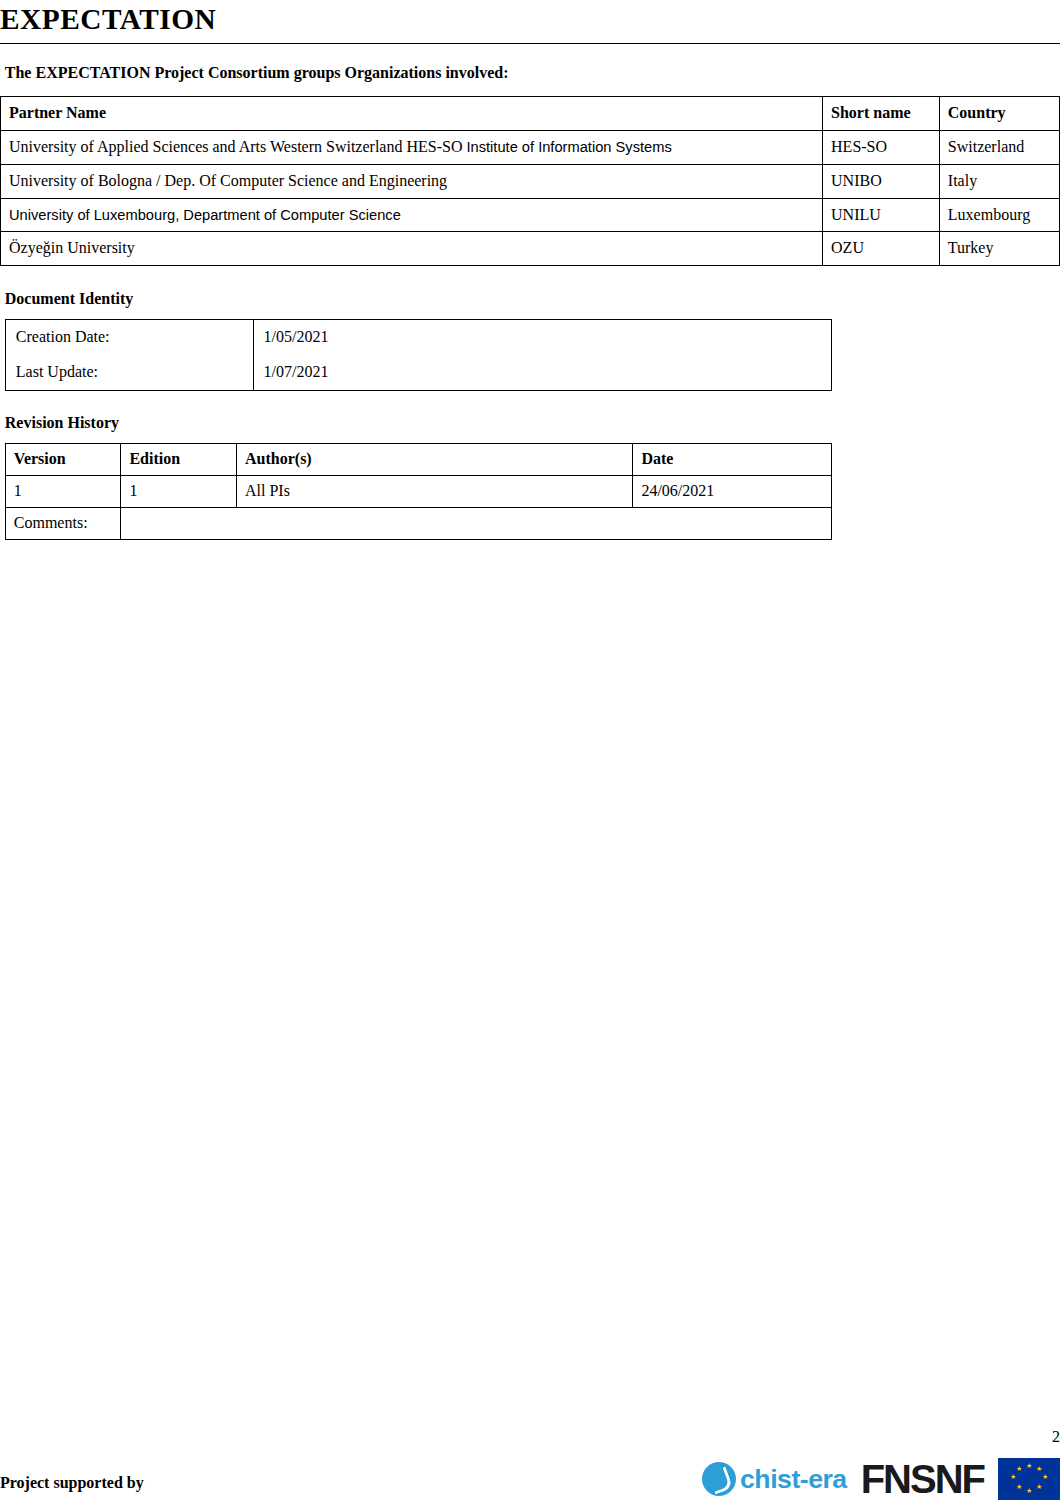EXPECTATION
The EXPECTATION Project Consortium groups Organizations involved:
| Partner Name | Short name | Country |
| --- | --- | --- |
| University of Applied Sciences and Arts Western Switzerland HES-SO Institute of Information Systems | HES-SO | Switzerland |
| University of Bologna / Dep. Of Computer Science and Engineering | UNIBO | Italy |
| University of Luxembourg, Department of Computer Science | UNILU | Luxembourg |
| Özyeğin University | OZU | Turkey |
Document Identity
| Creation Date: | 1/05/2021 |
| Last Update: | 1/07/2021 |
Revision History
| Version | Edition | Author(s) | Date |
| --- | --- | --- | --- |
| 1 | 1 | All PIs | 24/06/2021 |
| Comments: | |
2
Project supported by
chist‑era
FNSNF
★ ★ ★ ★ ★ ★ ★ ★